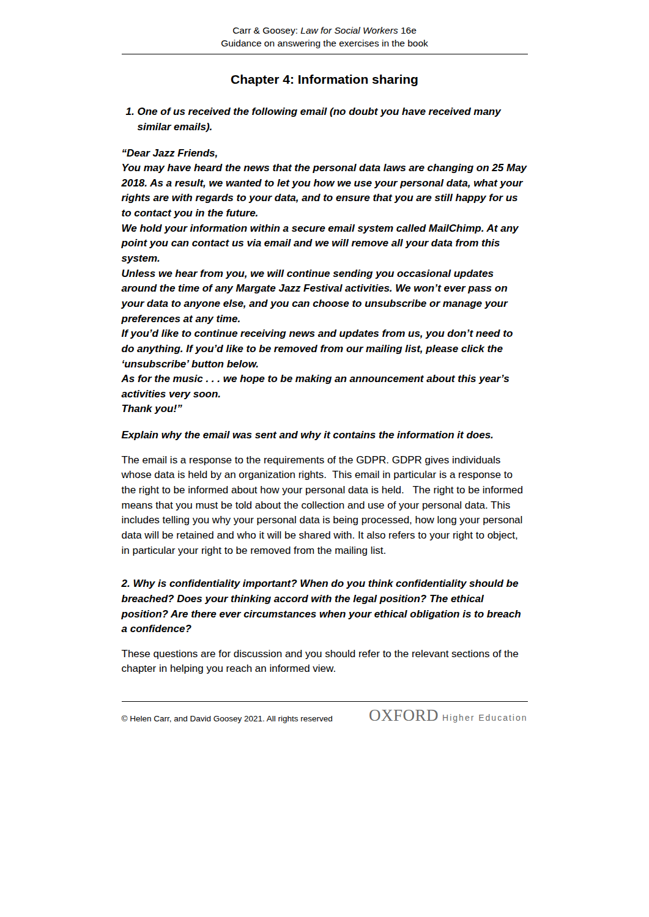Carr & Goosey: Law for Social Workers 16e
Guidance on answering the exercises in the book
Chapter 4: Information sharing
One of us received the following email (no doubt you have received many similar emails).
“Dear Jazz Friends,
You may have heard the news that the personal data laws are changing on 25 May 2018. As a result, we wanted to let you how we use your personal data, what your rights are with regards to your data, and to ensure that you are still happy for us to contact you in the future.
We hold your information within a secure email system called MailChimp. At any point you can contact us via email and we will remove all your data from this system.
Unless we hear from you, we will continue sending you occasional updates around the time of any Margate Jazz Festival activities. We won’t ever pass on your data to anyone else, and you can choose to unsubscribe or manage your preferences at any time.
If you’d like to continue receiving news and updates from us, you don’t need to do anything. If you’d like to be removed from our mailing list, please click the ‘unsubscribe’ button below.
As for the music . . . we hope to be making an announcement about this year’s activities very soon.
Thank you!”
Explain why the email was sent and why it contains the information it does.
The email is a response to the requirements of the GDPR. GDPR gives individuals whose data is held by an organization rights. This email in particular is a response to the right to be informed about how your personal data is held. The right to be informed means that you must be told about the collection and use of your personal data. This includes telling you why your personal data is being processed, how long your personal data will be retained and who it will be shared with. It also refers to your right to object, in particular your right to be removed from the mailing list.
2. Why is confidentiality important? When do you think confidentiality should be breached? Does your thinking accord with the legal position? The ethical position? Are there ever circumstances when your ethical obligation is to breach a confidence?
These questions are for discussion and you should refer to the relevant sections of the chapter in helping you reach an informed view.
© Helen Carr, and David Goosey 2021. All rights reserved
OXFORD Higher Education